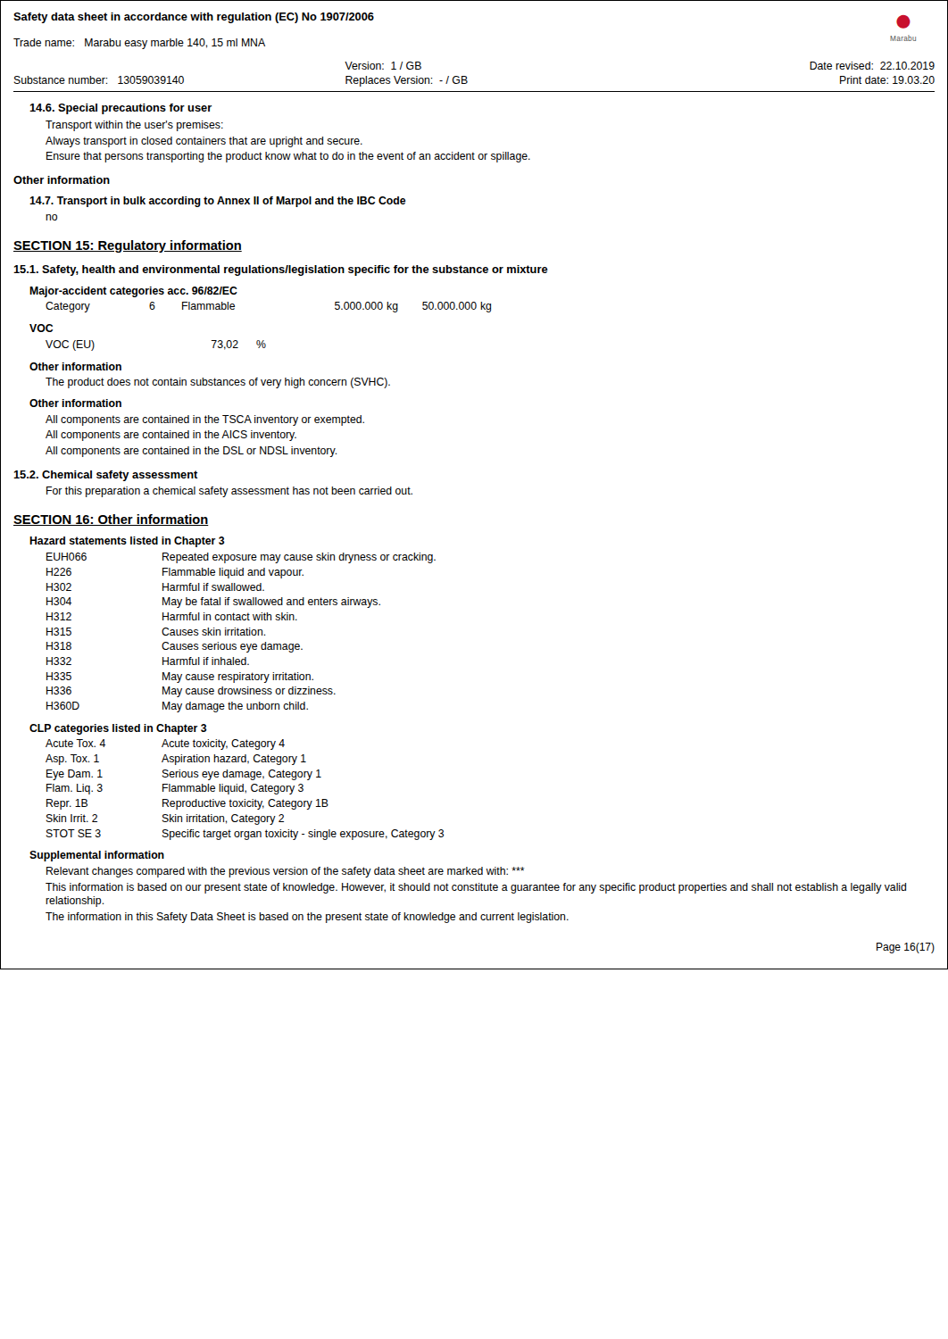●
Marabu
Safety data sheet in accordance with regulation (EC) No 1907/2006
Trade name: Marabu easy marble 140, 15 ml MNA
| | Version: 1 / GB | Date revised: 22.10.2019 |
| Substance number: 13059039140 | Replaces Version: - / GB | Print date: 19.03.20 |
14.6. Special precautions for user
Transport within the user's premises:
Always transport in closed containers that are upright and secure.
Ensure that persons transporting the product know what to do in the event of an accident or spillage.
Other information
14.7. Transport in bulk according to Annex II of Marpol and the IBC Code
no
SECTION 15: Regulatory information
15.1. Safety, health and environmental regulations/legislation specific for the substance or mixture
Major-accident categories acc. 96/82/EC
| Category | 6 | Flammable | 5.000.000 | kg | 50.000.000 | kg |
VOC
| VOC (EU) | 73,02 | % |
Other information
The product does not contain substances of very high concern (SVHC).
Other information
All components are contained in the TSCA inventory or exempted.
All components are contained in the AICS inventory.
All components are contained in the DSL or NDSL inventory.
15.2. Chemical safety assessment
For this preparation a chemical safety assessment has not been carried out.
SECTION 16: Other information
Hazard statements listed in Chapter 3
| EUH066 | Repeated exposure may cause skin dryness or cracking. |
| H226 | Flammable liquid and vapour. |
| H302 | Harmful if swallowed. |
| H304 | May be fatal if swallowed and enters airways. |
| H312 | Harmful in contact with skin. |
| H315 | Causes skin irritation. |
| H318 | Causes serious eye damage. |
| H332 | Harmful if inhaled. |
| H335 | May cause respiratory irritation. |
| H336 | May cause drowsiness or dizziness. |
| H360D | May damage the unborn child. |
CLP categories listed in Chapter 3
| Acute Tox. 4 | Acute toxicity, Category 4 |
| Asp. Tox. 1 | Aspiration hazard, Category 1 |
| Eye Dam. 1 | Serious eye damage, Category 1 |
| Flam. Liq. 3 | Flammable liquid, Category 3 |
| Repr. 1B | Reproductive toxicity, Category 1B |
| Skin Irrit. 2 | Skin irritation, Category 2 |
| STOT SE 3 | Specific target organ toxicity - single exposure, Category 3 |
Supplemental information
Relevant changes compared with the previous version of the safety data sheet are marked with: ***
This information is based on our present state of knowledge. However, it should not constitute a guarantee for any specific product properties and shall not establish a legally valid relationship.
The information in this Safety Data Sheet is based on the present state of knowledge and current legislation.
Page 16(17)